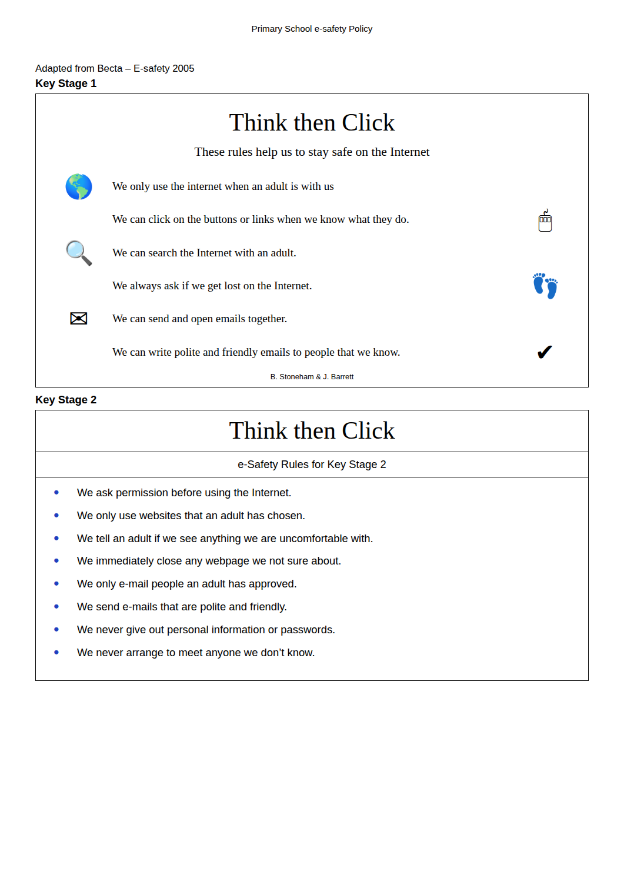Primary School e-safety Policy
Adapted from Becta – E-safety 2005
Key Stage 1
Think then Click
These rules help us to stay safe on the Internet
| 🌎 | We only use the internet when an adult is with us | |
| | We can click on the buttons or links when we know what they do. | 🖱 |
| 🔍 | We can search the Internet with an adult. | |
| | We always ask if we get lost on the Internet. | 👣 |
| ✉ | We can send and open emails together. | |
| | We can write polite and friendly emails to people that we know. | ✔ |
B. Stoneham & J. Barrett
Key Stage 2
Think then Click
e-Safety Rules for Key Stage 2
We ask permission before using the Internet.
We only use websites that an adult has chosen.
We tell an adult if we see anything we are uncomfortable with.
We immediately close any webpage we not sure about.
We only e-mail people an adult has approved.
We send e-mails that are polite and friendly.
We never give out personal information or passwords.
We never arrange to meet anyone we don’t know.